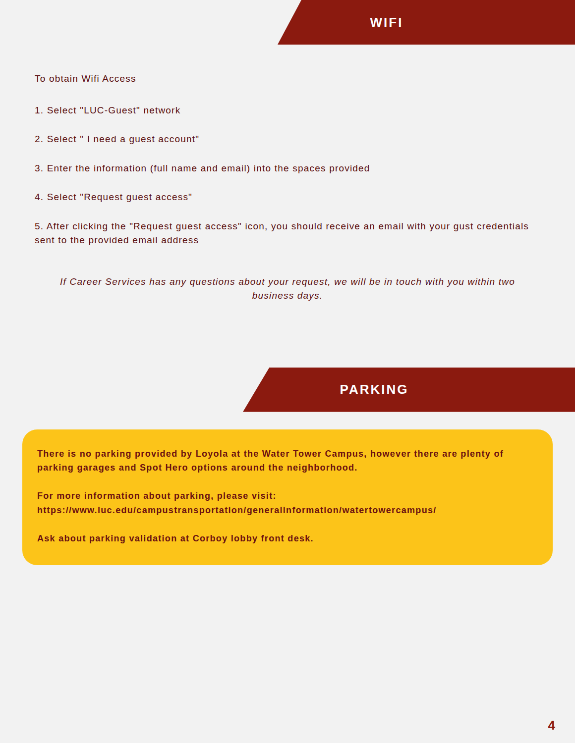WIFI
To obtain Wifi Access
1. Select "LUC-Guest" network
2. Select " I need a guest account"
3. Enter the information (full name and email) into the spaces provided
4. Select "Request guest access"
5. After clicking the "Request guest access" icon, you should receive an email with your gust credentials sent to the provided email address
If Career Services has any questions about your request, we will be in touch with you within two business days.
PARKING
There is no parking provided by Loyola at the Water Tower Campus, however there are plenty of parking garages and Spot Hero options around the neighborhood.
For more information about parking, please visit:
https://www.luc.edu/campustransportation/generalinformation/watertowercampus/
Ask about parking validation at Corboy lobby front desk.
4